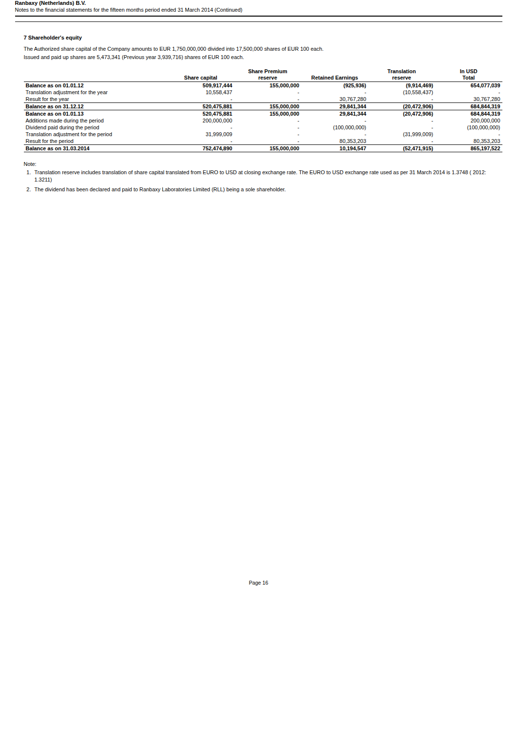Ranbaxy (Netherlands) B.V.
Notes to the financial statements for the fifteen months period ended 31 March 2014 (Continued)
7 Shareholder's equity
The Authorized share capital of the Company amounts to EUR 1,750,000,000 divided into 17,500,000 shares of EUR 100 each.
Issued and paid up shares are 5,473,341 (Previous year 3,939,716) shares of EUR 100 each.
| | Share capital | Share Premium reserve | Retained Earnings | Translation reserve | In USD Total |
| --- | --- | --- | --- | --- | --- |
| Balance as on 01.01.12 | 509,917,444 | 155,000,000 | (925,936) | (9,914,469) | 654,077,039 |
| Translation adjustment for the year | 10,558,437 | - | - | (10,558,437) | - |
| Result for the year | - | - | 30,767,280 | - | 30,767,280 |
| Balance as on 31.12.12 | 520,475,881 | 155,000,000 | 29,841,344 | (20,472,906) | 684,844,319 |
| Balance as on 01.01.13 | 520,475,881 | 155,000,000 | 29,841,344 | (20,472,906) | 684,844,319 |
| Additions made during the period | 200,000,000 | - | - | - | 200,000,000 |
| Dividend paid during the period | - | - | (100,000,000) | - | (100,000,000) |
| Translation adjustment for the period | 31,999,009 | - | - | (31,999,009) | - |
| Result for the period | - | - | 80,353,203 | - | 80,353,203 |
| Balance as on 31.03.2014 | 752,474,890 | 155,000,000 | 10,194,547 | (52,471,915) | 865,197,522 |
Note:
Translation reserve includes translation of share capital translated from EURO to USD at closing exchange rate. The EURO to USD exchange rate used as per 31 March 2014 is 1.3748 ( 2012: 1.3211)
The dividend has been declared and paid to Ranbaxy Laboratories Limited (RLL) being a sole shareholder.
Page 16